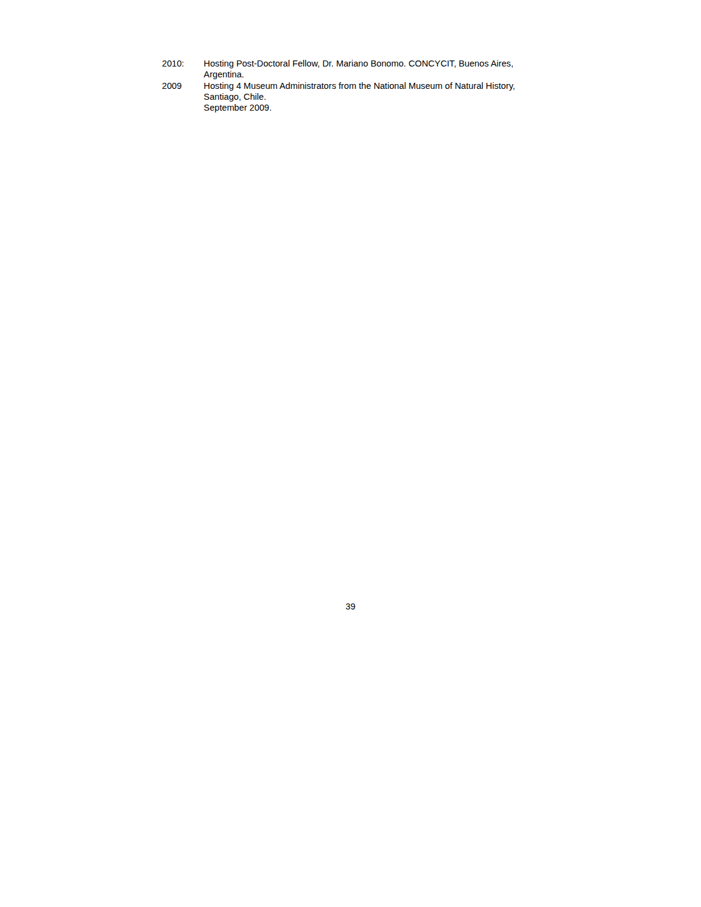2010:
Hosting Post-Doctoral Fellow, Dr. Mariano Bonomo. CONCYCIT, Buenos Aires, Argentina.
2009
Hosting 4 Museum Administrators from the National Museum of Natural History, Santiago, Chile. September 2009.
39